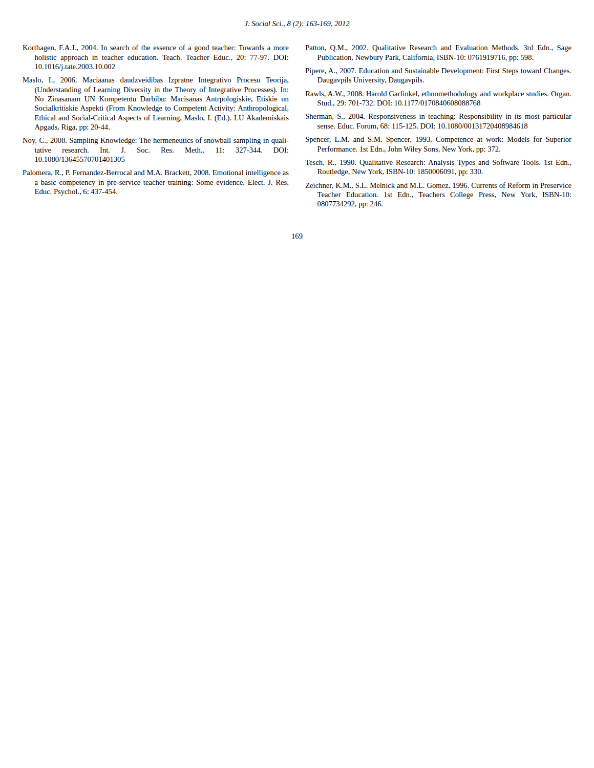J. Social Sci., 8 (2): 163-169, 2012
Korthagen, F.A.J., 2004. In search of the essence of a good teacher: Towards a more holistic approach in teacher education. Teach. Teacher Educ., 20: 77-97. DOI: 10.1016/j.tate.2003.10.002
Maslo, I., 2006. Maciaanas daudzveidibas Izpratne Integrativo Procesu Teorija, (Understanding of Learning Diversity in the Theory of Integrative Processes). In: No Zinasanam UN Kompetentu Darbibu: Macisanas Antrpologiskie, Etiskie un Socialkritiskie Aspekti (From Knowledge to Competent Activity: Anthropological, Ethical and Social-Critical Aspects of Learning, Maslo, I. (Ed.). LU Akademiskais Apgads, Riga, pp: 20-44.
Noy, C., 2008. Sampling Knowledge: The hermeneutics of snowball sampling in qualitative research. Int. J. Soc. Res. Meth., 11: 327-344. DOI: 10.1080/13645570701401305
Palomera, R., P. Fernandez-Berrocal and M.A. Brackett, 2008. Emotional intelligence as a basic competency in pre-service teacher training: Some evidence. Elect. J. Res. Educ. Psychol., 6: 437-454.
Patton, Q.M., 2002. Qualitative Research and Evaluation Methods. 3rd Edn., Sage Publication, Newbury Park, California, ISBN-10: 0761919716, pp: 598.
Pipere, A., 2007. Education and Sustainable Development: First Steps toward Changes. Daugavpils University, Daugavpils.
Rawls, A.W., 2008. Harold Garfinkel, ethnomethodology and workplace studies. Organ. Stud., 29: 701-732. DOI: 10.1177/0170840608088768
Sherman, S., 2004. Responsiveness in teaching: Responsibility in its most particular sense. Educ. Forum, 68: 115-125. DOI: 10.1080/00131720408984618
Spencer, L.M. and S.M. Spencer, 1993. Competence at work: Models for Superior Performance. 1st Edn., John Wiley Sons, New York, pp: 372.
Tesch, R., 1990. Qualitative Research: Analysis Types and Software Tools. 1st Edn., Routledge, New York, ISBN-10: 1850006091, pp: 330.
Zeichner, K.M., S.L. Melnick and M.L. Gomez, 1996. Currents of Reform in Preservice Teacher Education. 1st Edn., Teachers College Press, New York, ISBN-10: 0807734292, pp: 246.
169